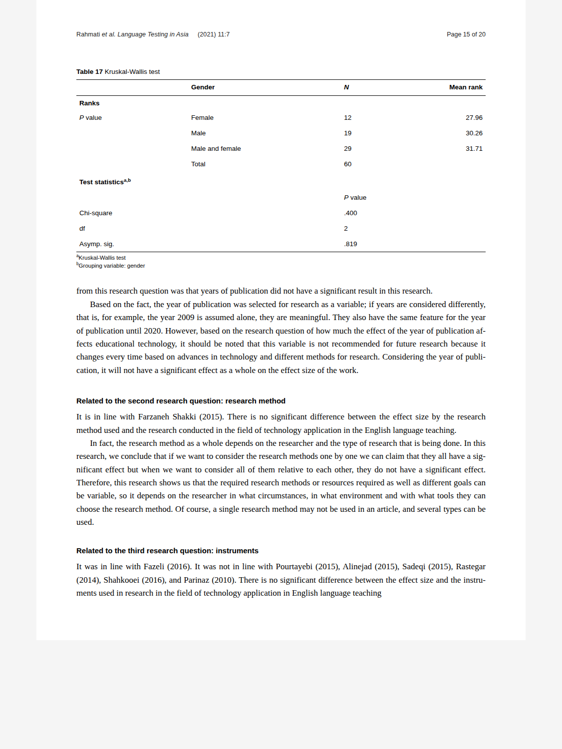Rahmati et al. Language Testing in Asia (2021) 11:7
Page 15 of 20
Table 17 Kruskal-Wallis test
| Ranks |
| | Gender | N | Mean rank |
| P value | Female | 12 | 27.96 |
| | Male | 19 | 30.26 |
| | Male and female | 29 | 31.71 |
| | Total | 60 | |
| Test statistics a,b |
| | | P value |
| Chi-square | | .400 |
| df | | 2 |
| Asymp. sig. | | .819 |
aKruskal-Wallis test
bGrouping variable: gender
from this research question was that years of publication did not have a significant result in this research.
Based on the fact, the year of publication was selected for research as a variable; if years are considered differently, that is, for example, the year 2009 is assumed alone, they are meaningful. They also have the same feature for the year of publication until 2020. However, based on the research question of how much the effect of the year of publication affects educational technology, it should be noted that this variable is not recommended for future research because it changes every time based on advances in technology and different methods for research. Considering the year of publication, it will not have a significant effect as a whole on the effect size of the work.
Related to the second research question: research method
It is in line with Farzaneh Shakki (2015). There is no significant difference between the effect size by the research method used and the research conducted in the field of technology application in the English language teaching.
In fact, the research method as a whole depends on the researcher and the type of research that is being done. In this research, we conclude that if we want to consider the research methods one by one we can claim that they all have a significant effect but when we want to consider all of them relative to each other, they do not have a significant effect. Therefore, this research shows us that the required research methods or resources required as well as different goals can be variable, so it depends on the researcher in what circumstances, in what environment and with what tools they can choose the research method. Of course, a single research method may not be used in an article, and several types can be used.
Related to the third research question: instruments
It was in line with Fazeli (2016). It was not in line with Pourtayebi (2015), Alinejad (2015), Sadeqi (2015), Rastegar (2014), Shahkooei (2016), and Parinaz (2010). There is no significant difference between the effect size and the instruments used in research in the field of technology application in English language teaching